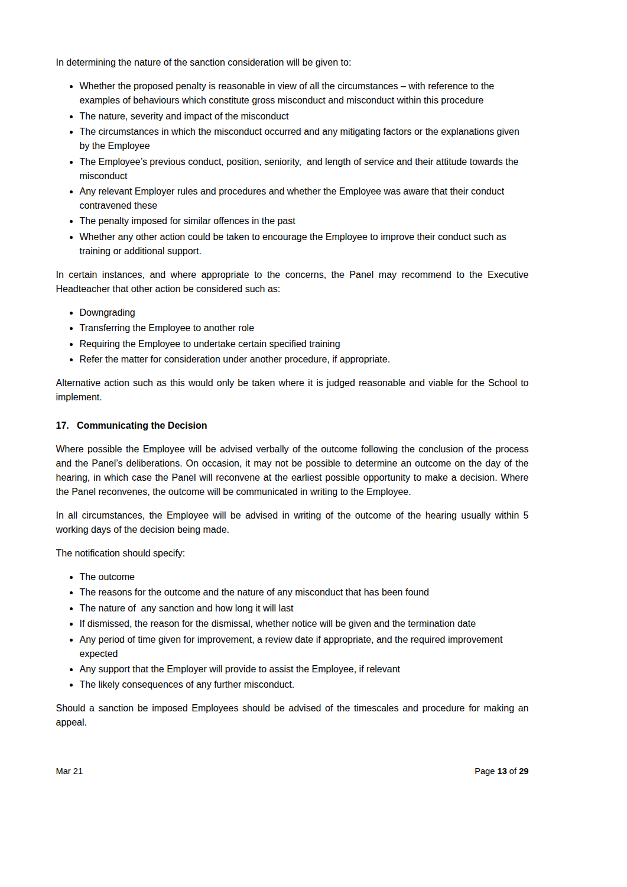In determining the nature of the sanction consideration will be given to:
Whether the proposed penalty is reasonable in view of all the circumstances – with reference to the examples of behaviours which constitute gross misconduct and misconduct within this procedure
The nature, severity and impact of the misconduct
The circumstances in which the misconduct occurred and any mitigating factors or the explanations given by the Employee
The Employee’s previous conduct, position, seniority, and length of service and their attitude towards the misconduct
Any relevant Employer rules and procedures and whether the Employee was aware that their conduct contravened these
The penalty imposed for similar offences in the past
Whether any other action could be taken to encourage the Employee to improve their conduct such as training or additional support.
In certain instances, and where appropriate to the concerns, the Panel may recommend to the Executive Headteacher that other action be considered such as:
Downgrading
Transferring the Employee to another role
Requiring the Employee to undertake certain specified training
Refer the matter for consideration under another procedure, if appropriate.
Alternative action such as this would only be taken where it is judged reasonable and viable for the School to implement.
17. Communicating the Decision
Where possible the Employee will be advised verbally of the outcome following the conclusion of the process and the Panel’s deliberations. On occasion, it may not be possible to determine an outcome on the day of the hearing, in which case the Panel will reconvene at the earliest possible opportunity to make a decision. Where the Panel reconvenes, the outcome will be communicated in writing to the Employee.
In all circumstances, the Employee will be advised in writing of the outcome of the hearing usually within 5 working days of the decision being made.
The notification should specify:
The outcome
The reasons for the outcome and the nature of any misconduct that has been found
The nature of any sanction and how long it will last
If dismissed, the reason for the dismissal, whether notice will be given and the termination date
Any period of time given for improvement, a review date if appropriate, and the required improvement expected
Any support that the Employer will provide to assist the Employee, if relevant
The likely consequences of any further misconduct.
Should a sanction be imposed Employees should be advised of the timescales and procedure for making an appeal.
Mar 21
Page 13 of 29